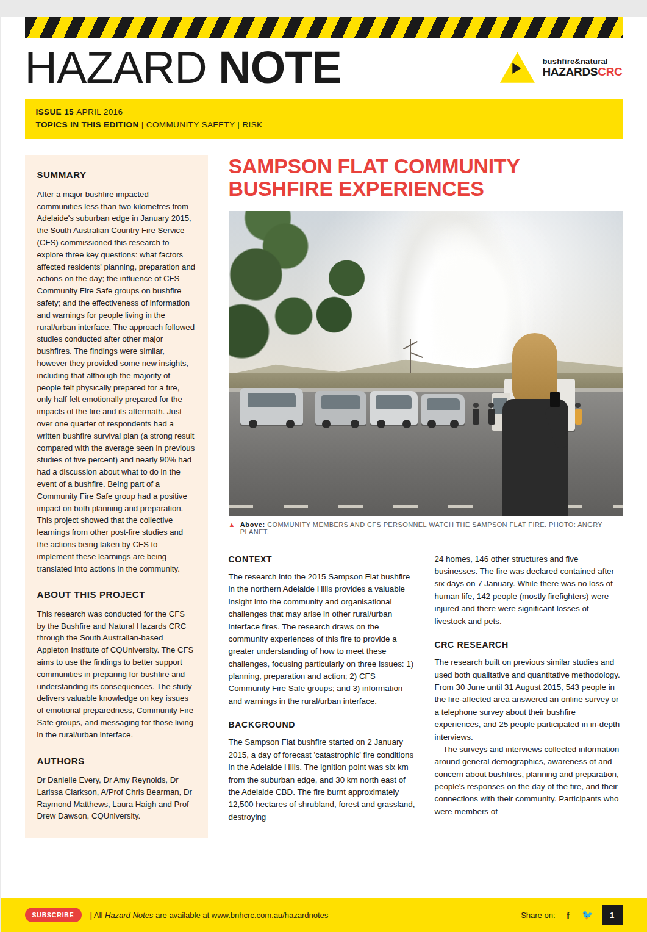HAZARD NOTE
bushfire&natural
HAZARDSCRC
ISSUE 15 APRIL 2016
TOPICS IN THIS EDITION | COMMUNITY SAFETY | RISK
SUMMARY
After a major bushfire impacted communities less than two kilometres from Adelaide's suburban edge in January 2015, the South Australian Country Fire Service (CFS) commissioned this research to explore three key questions: what factors affected residents' planning, preparation and actions on the day; the influence of CFS Community Fire Safe groups on bushfire safety; and the effectiveness of information and warnings for people living in the rural/urban interface. The approach followed studies conducted after other major bushfires. The findings were similar, however they provided some new insights, including that although the majority of people felt physically prepared for a fire, only half felt emotionally prepared for the impacts of the fire and its aftermath. Just over one quarter of respondents had a written bushfire survival plan (a strong result compared with the average seen in previous studies of five percent) and nearly 90% had had a discussion about what to do in the event of a bushfire. Being part of a Community Fire Safe group had a positive impact on both planning and preparation. This project showed that the collective learnings from other post-fire studies and the actions being taken by CFS to implement these learnings are being translated into actions in the community.
ABOUT THIS PROJECT
This research was conducted for the CFS by the Bushfire and Natural Hazards CRC through the South Australian-based Appleton Institute of CQUniversity. The CFS aims to use the findings to better support communities in preparing for bushfire and understanding its consequences. The study delivers valuable knowledge on key issues of emotional preparedness, Community Fire Safe groups, and messaging for those living in the rural/urban interface.
AUTHORS
Dr Danielle Every, Dr Amy Reynolds, Dr Larissa Clarkson, A/Prof Chris Bearman, Dr Raymond Matthews, Laura Haigh and Prof Drew Dawson, CQUniversity.
SAMPSON FLAT COMMUNITY
BUSHFIRE EXPERIENCES
▲ Above: COMMUNITY MEMBERS AND CFS PERSONNEL WATCH THE SAMPSON FLAT FIRE. PHOTO: ANGRY PLANET.
CONTEXT
The research into the 2015 Sampson Flat bushfire in the northern Adelaide Hills provides a valuable insight into the community and organisational challenges that may arise in other rural/urban interface fires. The research draws on the community experiences of this fire to provide a greater understanding of how to meet these challenges, focusing particularly on three issues: 1) planning, preparation and action; 2) CFS Community Fire Safe groups; and 3) information and warnings in the rural/urban interface.
BACKGROUND
The Sampson Flat bushfire started on 2 January 2015, a day of forecast 'catastrophic' fire conditions in the Adelaide Hills. The ignition point was six km from the suburban edge, and 30 km north east of the Adelaide CBD. The fire burnt approximately 12,500 hectares of shrubland, forest and grassland, destroying
24 homes, 146 other structures and five businesses. The fire was declared contained after six days on 7 January. While there was no loss of human life, 142 people (mostly firefighters) were injured and there were significant losses of livestock and pets.
CRC RESEARCH
The research built on previous similar studies and used both qualitative and quantitative methodology. From 30 June until 31 August 2015, 543 people in the fire-affected area answered an online survey or a telephone survey about their bushfire experiences, and 25 people participated in in-depth interviews.
The surveys and interviews collected information around general demographics, awareness of and concern about bushfires, planning and preparation, people's responses on the day of the fire, and their connections with their community. Participants who were members of
SUBSCRIBE | All Hazard Notes are available at www.bnhcrc.com.au/hazardnotes Share on: f 🐦 1